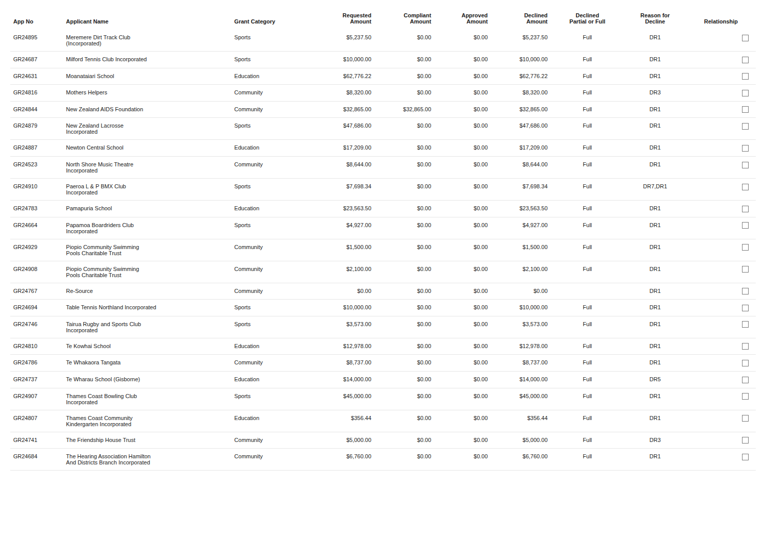| App No | Applicant Name | Grant Category | Requested Amount | Compliant Amount | Approved Amount | Declined Amount | Declined Partial or Full | Reason for Decline | Relationship |
| --- | --- | --- | --- | --- | --- | --- | --- | --- | --- |
| GR24895 | Meremere Dirt Track Club (Incorporated) | Sports | $5,237.50 | $0.00 | $0.00 | $5,237.50 | Full | DR1 | |
| GR24687 | Milford Tennis Club Incorporated | Sports | $10,000.00 | $0.00 | $0.00 | $10,000.00 | Full | DR1 | |
| GR24631 | Moanataiari School | Education | $62,776.22 | $0.00 | $0.00 | $62,776.22 | Full | DR1 | |
| GR24816 | Mothers Helpers | Community | $8,320.00 | $0.00 | $0.00 | $8,320.00 | Full | DR3 | |
| GR24844 | New Zealand AIDS Foundation | Community | $32,865.00 | $32,865.00 | $0.00 | $32,865.00 | Full | DR1 | |
| GR24879 | New Zealand Lacrosse Incorporated | Sports | $47,686.00 | $0.00 | $0.00 | $47,686.00 | Full | DR1 | |
| GR24887 | Newton Central School | Education | $17,209.00 | $0.00 | $0.00 | $17,209.00 | Full | DR1 | |
| GR24523 | North Shore Music Theatre Incorporated | Community | $8,644.00 | $0.00 | $0.00 | $8,644.00 | Full | DR1 | |
| GR24910 | Paeroa L & P BMX Club Incorporated | Sports | $7,698.34 | $0.00 | $0.00 | $7,698.34 | Full | DR7,DR1 | |
| GR24783 | Pamapuria School | Education | $23,563.50 | $0.00 | $0.00 | $23,563.50 | Full | DR1 | |
| GR24664 | Papamoa Boardriders Club Incorporated | Sports | $4,927.00 | $0.00 | $0.00 | $4,927.00 | Full | DR1 | |
| GR24929 | Piopio Community Swimming Pools Charitable Trust | Community | $1,500.00 | $0.00 | $0.00 | $1,500.00 | Full | DR1 | |
| GR24908 | Piopio Community Swimming Pools Charitable Trust | Community | $2,100.00 | $0.00 | $0.00 | $2,100.00 | Full | DR1 | |
| GR24767 | Re-Source | Community | $0.00 | $0.00 | $0.00 | $0.00 | | DR1 | |
| GR24694 | Table Tennis Northland Incorporated | Sports | $10,000.00 | $0.00 | $0.00 | $10,000.00 | Full | DR1 | |
| GR24746 | Tairua Rugby and Sports Club Incorporated | Sports | $3,573.00 | $0.00 | $0.00 | $3,573.00 | Full | DR1 | |
| GR24810 | Te Kowhai School | Education | $12,978.00 | $0.00 | $0.00 | $12,978.00 | Full | DR1 | |
| GR24786 | Te Whakaora Tangata | Community | $8,737.00 | $0.00 | $0.00 | $8,737.00 | Full | DR1 | |
| GR24737 | Te Wharau School (Gisborne) | Education | $14,000.00 | $0.00 | $0.00 | $14,000.00 | Full | DR5 | |
| GR24907 | Thames Coast Bowling Club Incorporated | Sports | $45,000.00 | $0.00 | $0.00 | $45,000.00 | Full | DR1 | |
| GR24807 | Thames Coast Community Kindergarten Incorporated | Education | $356.44 | $0.00 | $0.00 | $356.44 | Full | DR1 | |
| GR24741 | The Friendship House Trust | Community | $5,000.00 | $0.00 | $0.00 | $5,000.00 | Full | DR3 | |
| GR24684 | The Hearing Association Hamilton And Districts Branch Incorporated | Community | $6,760.00 | $0.00 | $0.00 | $6,760.00 | Full | DR1 | |